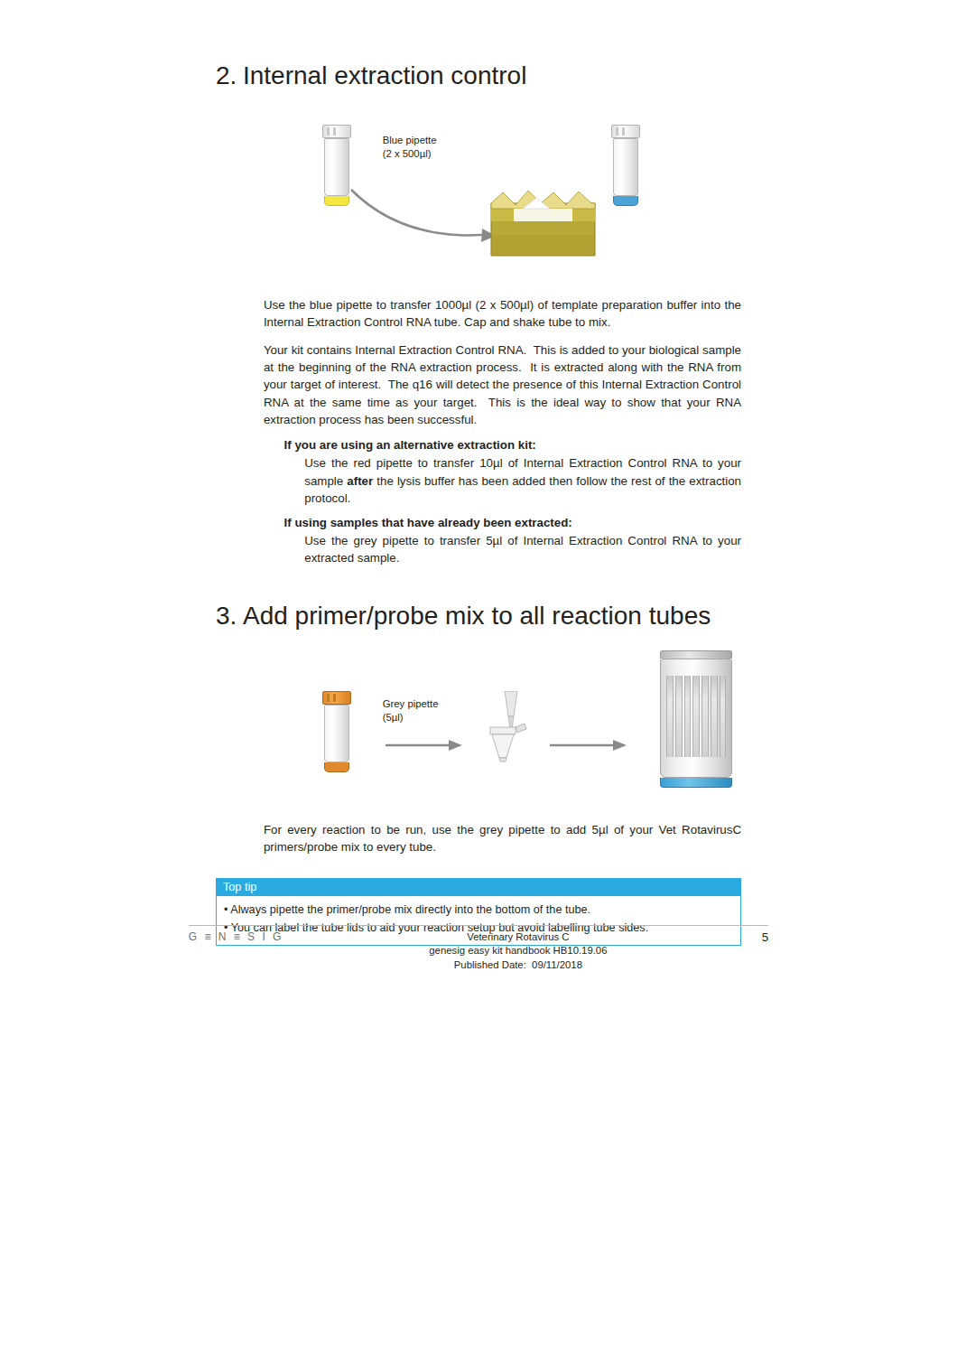2.
Internal extraction control
Blue pipette
(2 x 500µl)
Use the blue pipette to transfer 1000µl (2 x 500µl) of template preparation buffer into the Internal Extraction Control RNA tube. Cap and shake tube to mix.
Your kit contains Internal Extraction Control RNA. This is added to your biological sample at the beginning of the RNA extraction process. It is extracted along with the RNA from your target of interest. The q16 will detect the presence of this Internal Extraction Control RNA at the same time as your target. This is the ideal way to show that your RNA extraction process has been successful.
If you are using an alternative extraction kit:
Use the red pipette to transfer 10µl of Internal Extraction Control RNA to your sample after the lysis buffer has been added then follow the rest of the extraction protocol.
If using samples that have already been extracted:
Use the grey pipette to transfer 5µl of Internal Extraction Control RNA to your extracted sample.
3.
Add primer/probe mix to all reaction tubes
Grey pipette
(5µl)
For every reaction to be run, use the grey pipette to add 5µl of your Vet RotavirusC primers/probe mix to every tube.
Top tip
• Always pipette the primer/probe mix directly into the bottom of the tube.
• You can label the tube lids to aid your reaction setup but avoid labelling tube sides.
G ≡ N ≡ S I G
Veterinary Rotavirus C
genesig easy kit handbook HB10.19.06
Published Date: 09/11/2018
5